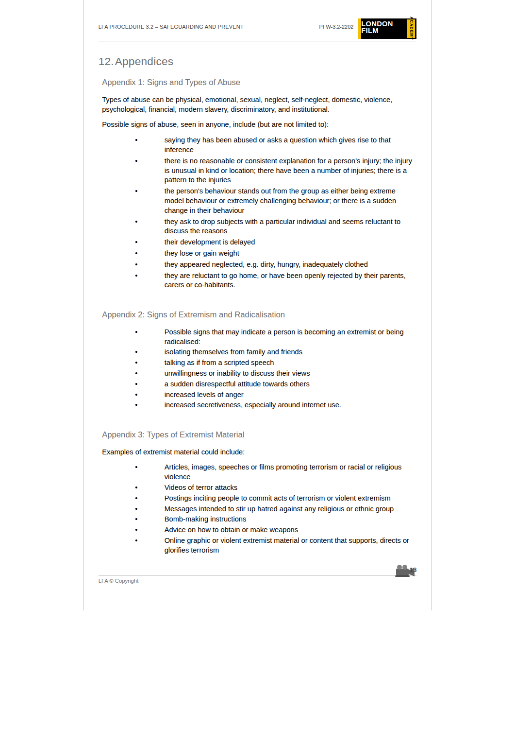LFA PROCEDURE 3.2 – SAFEGUARDING AND PREVENT
PFW-3.2-2202
LONDON
FILM
ACADEMY
12. Appendices
Appendix 1: Signs and Types of Abuse
Types of abuse can be physical, emotional, sexual, neglect, self-neglect, domestic, violence, psychological, financial, modern slavery, discriminatory, and institutional.
Possible signs of abuse, seen in anyone, include (but are not limited to):
saying they has been abused or asks a question which gives rise to that inference
there is no reasonable or consistent explanation for a person's injury; the injury is unusual in kind or location; there have been a number of injuries; there is a pattern to the injuries
the person's behaviour stands out from the group as either being extreme model behaviour or extremely challenging behaviour; or there is a sudden change in their behaviour
they ask to drop subjects with a particular individual and seems reluctant to discuss the reasons
their development is delayed
they lose or gain weight
they appeared neglected, e.g. dirty, hungry, inadequately clothed
they are reluctant to go home, or have been openly rejected by their parents, carers or co-habitants.
Appendix 2: Signs of Extremism and Radicalisation
Possible signs that may indicate a person is becoming an extremist or being radicalised:
isolating themselves from family and friends
talking as if from a scripted speech
unwillingness or inability to discuss their views
a sudden disrespectful attitude towards others
increased levels of anger
increased secretiveness, especially around internet use.
Appendix 3: Types of Extremist Material
Examples of extremist material could include:
Articles, images, speeches or films promoting terrorism or racial or religious violence
Videos of terror attacks
Postings inciting people to commit acts of terrorism or violent extremism
Messages intended to stir up hatred against any religious or ethnic group
Bomb-making instructions
Advice on how to obtain or make weapons
Online graphic or violent extremist material or content that supports, directs or glorifies terrorism
13
LFA © Copyright